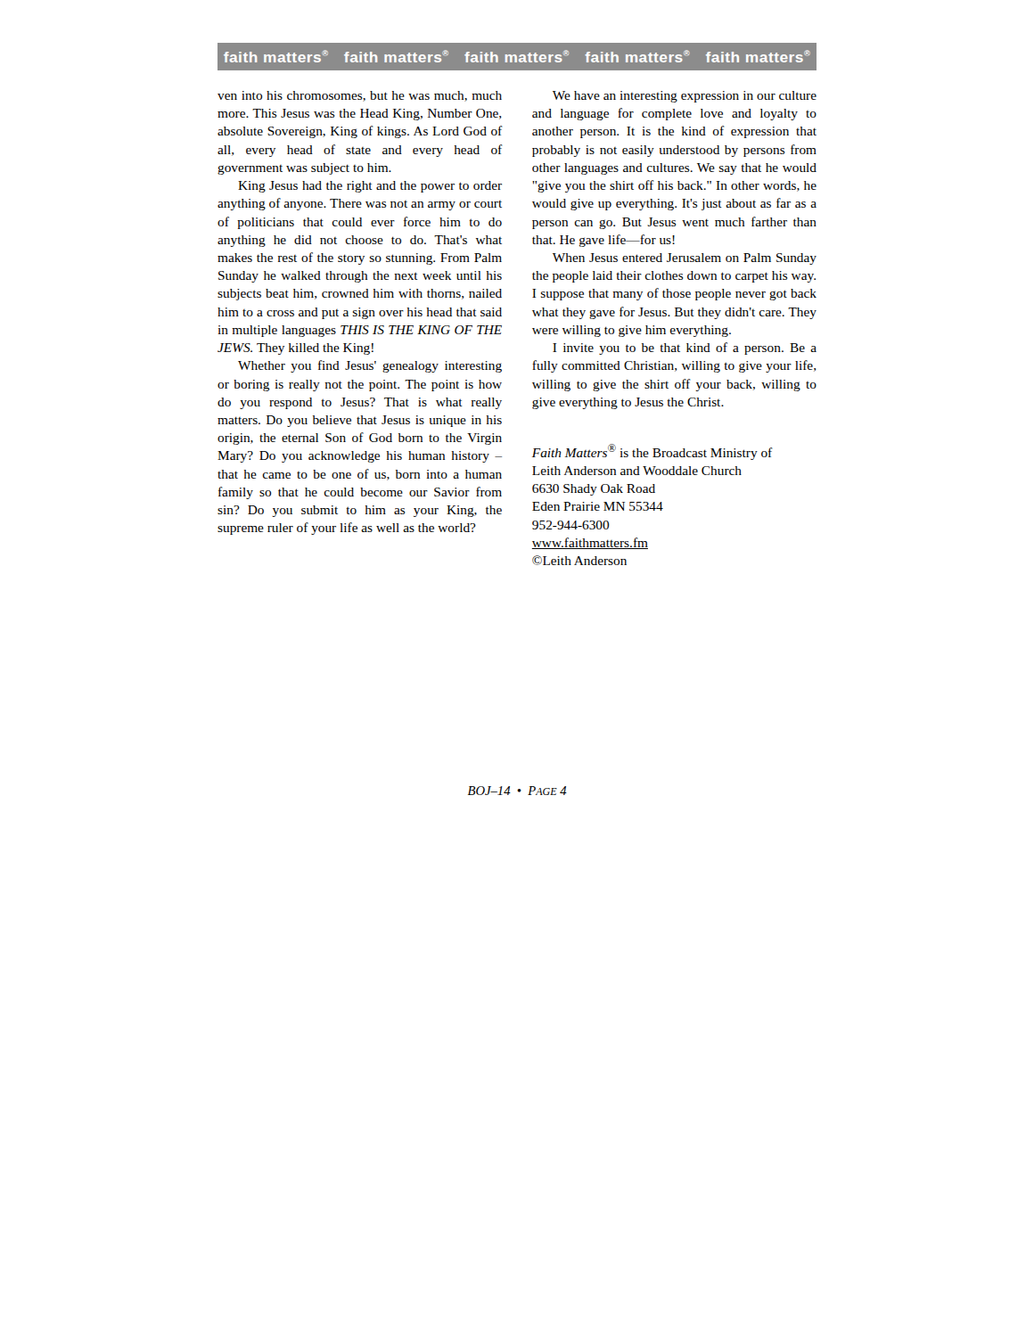faith matters® faith matters® faith matters® faith matters® faith matters®
ven into his chromosomes, but he was much, much more. This Jesus was the Head King, Number One, absolute Sovereign, King of kings. As Lord God of all, every head of state and every head of government was subject to him.
King Jesus had the right and the power to order anything of anyone. There was not an army or court of politicians that could ever force him to do anything he did not choose to do. That's what makes the rest of the story so stunning. From Palm Sunday he walked through the next week until his subjects beat him, crowned him with thorns, nailed him to a cross and put a sign over his head that said in multiple languages THIS IS THE KING OF THE JEWS. They killed the King!
Whether you find Jesus' genealogy interesting or boring is really not the point. The point is how do you respond to Jesus? That is what really matters. Do you believe that Jesus is unique in his origin, the eternal Son of God born to the Virgin Mary? Do you acknowledge his human history – that he came to be one of us, born into a human family so that he could become our Savior from sin? Do you submit to him as your King, the supreme ruler of your life as well as the world?
We have an interesting expression in our culture and language for complete love and loyalty to another person. It is the kind of expression that probably is not easily understood by persons from other languages and cultures. We say that he would "give you the shirt off his back." In other words, he would give up everything. It's just about as far as a person can go. But Jesus went much farther than that. He gave life—for us!
When Jesus entered Jerusalem on Palm Sunday the people laid their clothes down to carpet his way. I suppose that many of those people never got back what they gave for Jesus. But they didn't care. They were willing to give him everything.
I invite you to be that kind of a person. Be a fully committed Christian, willing to give your life, willing to give the shirt off your back, willing to give everything to Jesus the Christ.
Faith Matters® is the Broadcast Ministry of
Leith Anderson and Wooddale Church
6630 Shady Oak Road
Eden Prairie MN 55344
952-944-6300
www.faithmatters.fm
©Leith Anderson
BOJ–14 • PAGE 4